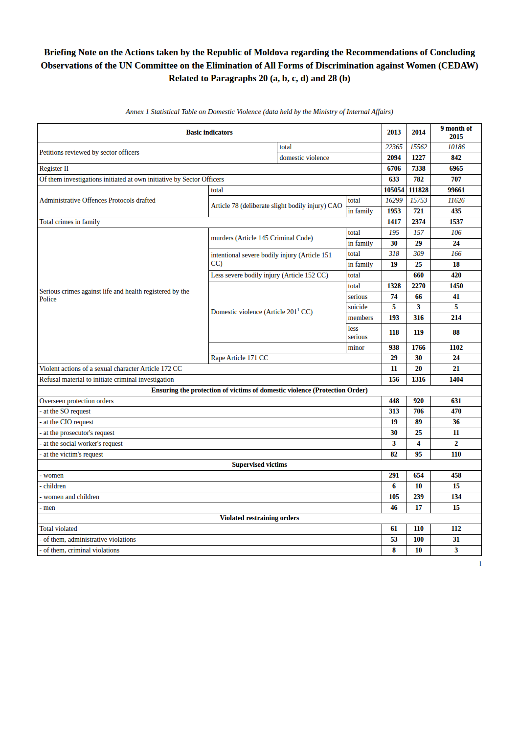Briefing Note on the Actions taken by the Republic of Moldova regarding the Recommendations of Concluding Observations of the UN Committee on the Elimination of All Forms of Discrimination against Women (CEDAW) Related to Paragraphs 20 (a, b, c, d) and 28 (b)
Annex 1 Statistical Table on Domestic Violence (data held by the Ministry of Internal Affairs)
| Basic indicators | 2013 | 2014 | 9 month of 2015 |
| Petitions reviewed by sector officers | total | 22365 | 15562 | 10186 |
| domestic violence | 2094 | 1227 | 842 |
| Register II | 6706 | 7338 | 6965 |
| Of them investigations initiated at own initiative by Sector Officers | 633 | 782 | 707 |
| Administrative Offences Protocols drafted | total | 105054 | 111828 | 99661 |
| Article 78 (deliberate slight bodily injury) CAO | total | 16299 | 15753 | 11626 |
| in family | 1953 | 721 | 435 |
| Total crimes in family | 1417 | 2374 | 1537 |
| Serious crimes against life and health registered by the Police | murders (Article 145 Criminal Code) | total | 195 | 157 | 106 |
| in family | 30 | 29 | 24 |
| intentional severe bodily injury (Article 151 CC) | total | 318 | 309 | 166 |
| in family | 19 | 25 | 18 |
| Less severe bodily injury (Article 152 CC) | total | | 660 | 420 |
| Domestic violence (Article 201 1 CC) | total | 1328 | 2270 | 1450 |
| serious | 74 | 66 | 41 |
| suicide | 5 | 3 | 5 |
| members | 193 | 316 | 214 |
| less serious | 118 | 119 | 88 |
| | minor | 938 | 1766 | 1102 |
| Rape Article 171 CC | 29 | 30 | 24 |
| Violent actions of a sexual character Article 172 CC | 11 | 20 | 21 |
| Refusal material to initiate criminal investigation | 156 | 1316 | 1404 |
| Ensuring the protection of victims of domestic violence (Protection Order) |
| Overseen protection orders | 448 | 920 | 631 |
| - at the SO request | 313 | 706 | 470 |
| - at the CIO request | 19 | 89 | 36 |
| - at the prosecutor's request | 30 | 25 | 11 |
| - at the social worker's request | 3 | 4 | 2 |
| - at the victim's request | 82 | 95 | 110 |
| Supervised victims |
| - women | 291 | 654 | 458 |
| - children | 6 | 10 | 15 |
| - women and children | 105 | 239 | 134 |
| - men | 46 | 17 | 15 |
| Violated restraining orders |
| Total violated | 61 | 110 | 112 |
| - of them, administrative violations | 53 | 100 | 31 |
| - of them, criminal violations | 8 | 10 | 3 |
1